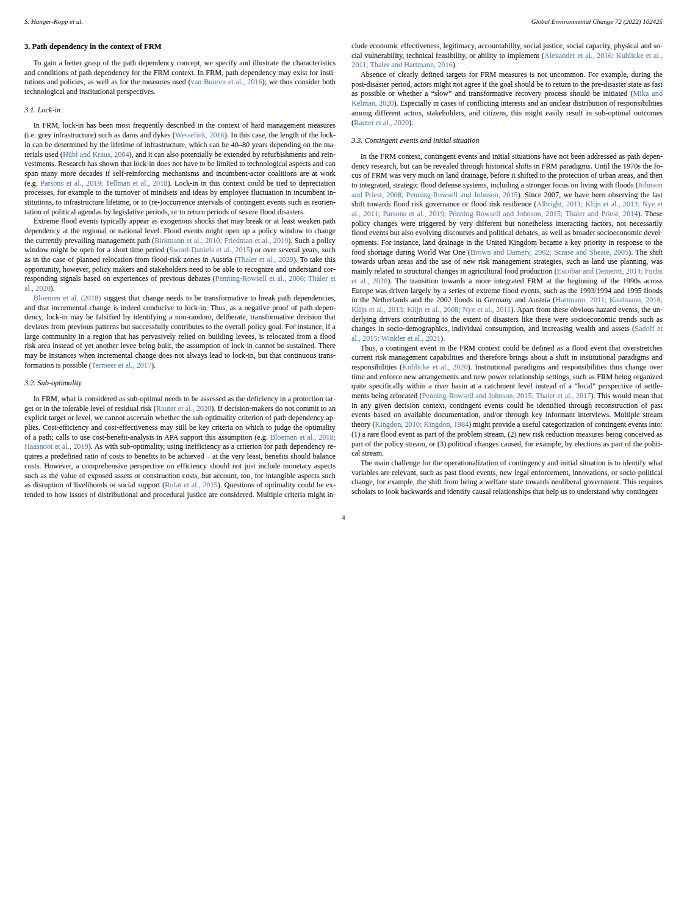S. Hanger-Kopp et al. Global Environmental Change 72 (2022) 102425
3. Path dependency in the context of FRM
To gain a better grasp of the path dependency concept, we specify and illustrate the characteristics and conditions of path dependency for the FRM context. In FRM, path dependency may exist for institutions and policies, as well as for the measures used (van Buuren et al., 2016); we thus consider both technological and institutional perspectives.
3.1. Lock-in
In FRM, lock-in has been most frequently described in the context of hard management measures (i.e. grey infrastructure) such as dams and dykes (Wesselink, 2016). In this case, the length of the lock-in can be determined by the lifetime of infrastructure, which can be 40–80 years depending on the materials used (Hübl and Kraus, 2004), and it can also potentially be extended by refurbishments and reinvestments. Research has shown that lock-in does not have to be limited to technological aspects and can span many more decades if self-reinforcing mechanisms and incumbent-actor coalitions are at work (e.g. Parsons et al., 2019; Tellman et al., 2018). Lock-in in this context could be tied to depreciation processes, for example to the turnover of mindsets and ideas by employee fluctuation in incumbent institutions, to infrastructure lifetime, or to (re-)occurrence intervals of contingent events such as reorientation of political agendas by legislative periods, or to return periods of severe flood disasters.
Extreme flood events typically appear as exogenous shocks that may break or at least weaken path dependency at the regional or national level. Flood events might open up a policy window to change the currently prevailing management path (Birkmann et al., 2010; Friedman et al., 2019). Such a policy window might be open for a short time period (Sword-Daniels et al., 2015) or over several years, such as in the case of planned relocation from flood-risk zones in Austria (Thaler et al., 2020). To take this opportunity, however, policy makers and stakeholders need to be able to recognize and understand corresponding signals based on experiences of previous debates (Penning-Rowsell et al., 2006; Thaler et al., 2020).
Bloemen et al. (2018) suggest that change needs to be transformative to break path dependencies, and that incremental change is indeed conducive to lock-in. Thus, as a negative proof of path dependency, lock-in may be falsified by identifying a non-random, deliberate, transformative decision that deviates from previous patterns but successfully contributes to the overall policy goal. For instance, if a large community in a region that has pervasively relied on building levees, is relocated from a flood risk area instead of yet another levee being built, the assumption of lock-in cannot be sustained. There may be instances when incremental change does not always lead to lock-in, but that continuous transformation is possible (Termeer et al., 2017).
3.2. Sub-optimality
In FRM, what is considered as sub-optimal needs to be assessed as the deficiency in a protection target or in the tolerable level of residual risk (Rauter et al., 2020). If decision-makers do not commit to an explicit target or level, we cannot ascertain whether the sub-optimality criterion of path dependency applies. Cost-efficiency and cost-effectiveness may still be key criteria on which to judge the optimality of a path; calls to use cost-benefit-analysis in APA support this assumption (e.g. Bloemen et al., 2018; Haasnoot et al., 2019). As with sub-optimality, using inefficiency as a criterion for path dependency requires a predefined ratio of costs to benefits to be achieved – at the very least, benefits should balance costs. However, a comprehensive perspective on efficiency should not just include monetary aspects such as the value of exposed assets or construction costs, but account, too, for intangible aspects such as disruption of livelihoods or social support (Rufat et al., 2015). Questions of optimality could be extended to how issues of distributional and procedural justice are considered. Multiple criteria might include economic effectiveness, legitimacy, accountability, social justice, social capacity, physical and social vulnerability, technical feasibility, or ability to implement (Alexander et al., 2016; Kuhlicke et al., 2011; Thaler and Hartmann, 2016).
Absence of clearly defined targets for FRM measures is not uncommon. For example, during the post-disaster period, actors might not agree if the goal should be to return to the pre-disaster state as fast as possible or whether a “slow” and transformative recovery process should be initiated (Mika and Kelman, 2020). Especially in cases of conflicting interests and an unclear distribution of responsibilities among different actors, stakeholders, and citizens, this might easily result in sub-optimal outcomes (Rauter et al., 2020).
3.3. Contingent events and initial situation
In the FRM context, contingent events and initial situations have not been addressed as path dependency research, but can be revealed through historical shifts in FRM paradigms. Until the 1970s the focus of FRM was very much on land drainage, before it shifted to the protection of urban areas, and then to integrated, strategic flood defense systems, including a stronger focus on living with floods (Johnson and Priest, 2008; Penning-Rowsell and Johnson, 2015). Since 2007, we have been observing the last shift towards flood risk governance or flood risk resilience (Albright, 2011; Klijn et al., 2013; Nye et al., 2011; Parsons et al., 2019; Penning-Rowsell and Johnson, 2015; Thaler and Priest, 2014). These policy changes were triggered by very different but nonetheless interacting factors, not necessarily flood events but also evolving discourses and political debates, as well as broader socioeconomic developments. For instance, land drainage in the United Kingdom became a key priority in response to the food shortage during World War One (Brown and Damery, 2002; Scrase and Sheate, 2005). The shift towards urban areas and the use of new risk management strategies, such as land use planning, was mainly related to structural changes in agricultural food production (Escobar and Demeritt, 2014; Fuchs et al., 2020). The transition towards a more integrated FRM at the beginning of the 1990s across Europe was driven largely by a series of extreme flood events, such as the 1993/1994 and 1995 floods in the Netherlands and the 2002 floods in Germany and Austria (Hartmann, 2011; Kaufmann, 2018; Klijn et al., 2013; Klijn et al., 2008; Nye et al., 2011). Apart from these obvious hazard events, the underlying drivers contributing to the extent of disasters like these were socioeconomic trends such as changes in socio-demographics, individual consumption, and increasing wealth and assets (Sadoff et al., 2015; Winkler et al., 2021).
Thus, a contingent event in the FRM context could be defined as a flood event that overstretches current risk management capabilities and therefore brings about a shift in institutional paradigms and responsibilities (Kuhlicke et al., 2020). Institutional paradigms and responsibilities thus change over time and enforce new arrangements and new power relationship settings, such as FRM being organized quite specifically within a river basin at a catchment level instead of a “local” perspective of settlements being relocated (Penning-Rowsell and Johnson, 2015; Thaler et al., 2017). This would mean that in any given decision context, contingent events could be identified through reconstruction of past events based on available documentation, and/or through key informant interviews. Multiple stream theory (Kingdon, 2010; Kingdon, 1984) might provide a useful categorization of contingent events into: (1) a rare flood event as part of the problem stream, (2) new risk reduction measures being conceived as part of the policy stream, or (3) political changes caused, for example, by elections as part of the political stream.
The main challenge for the operationalization of contingency and initial situation is to identify what variables are relevant, such as past flood events, new legal enforcement, innovations, or socio-political change, for example, the shift from being a welfare state towards neoliberal government. This requires scholars to look backwards and identify causal relationships that help us to understand why contingent
4